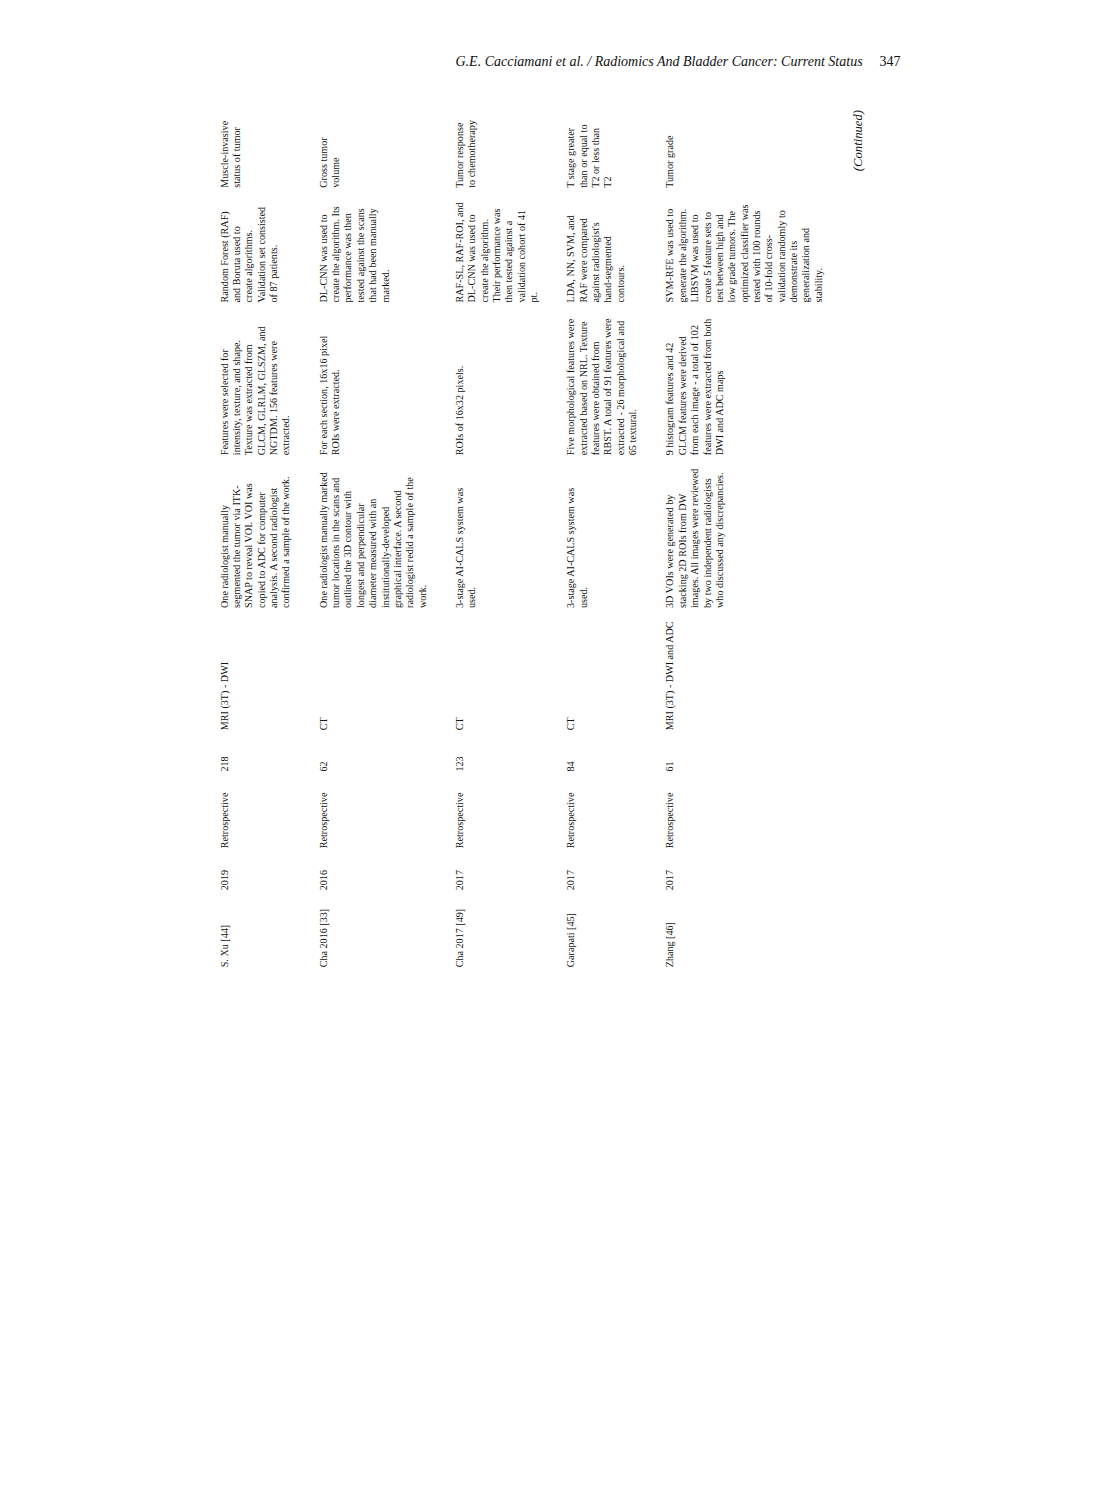G.E. Cacciamani et al. / Radiomics And Bladder Cancer: Current Status 347
| S. Xu [44] | 2019 | Retrospective | 218 | MRI (3T) - DWI | One radiologist manually segmented the tumor via ITK-SNAP to reveal VOI. VOI was copied to ADC for computer analysis. A second radiologist confirmed a sample of the work. | Features were selected for intensity, texture, and shape. Texture was extracted from GLCM, GLRLM, GLSZM, and NGTDM. 156 features were extracted. | Random Forest (RAF) and Boruta used to create algorithms. Validation set consisted of 87 patients. | Muscle-invasive status of tumor |
| Cha 2016 [33] | 2016 | Retrospective | 62 | CT | One radiologist manually marked tumor locations in the scans and outlined the 3D contour with longest and perpendicular diameter measured with an institutionally-developed graphical interface. A second radiologist redid a sample of the work. | For each section, 16x16 pixel ROIs were extracted. | DL-CNN was used to create the algorithm. Its performance was then tested against the scans that had been manually marked. | Gross tumor volume |
| Cha 2017 [49] | 2017 | Retrospective | 123 | CT | 3-stage AI-CALS system was used. | ROIs of 16x32 pixels. | RAF-SL, RAF-ROI, and DL-CNN was used to create the algorithm. Their performance was then tested against a validation cohort of 41 pt. | Tumor response to chemotherapy |
| Garapati [45] | 2017 | Retrospective | 84 | CT | 3-stage AI-CALS system was used. | Five morphological features were extracted based on NRL. Texture features were obtained from RBST. A total of 91 features were extracted - 26 morphological and 65 textural. | LDA, NN, SVM, and RAF were compared against radiologist's hand-segmented contours. | T stage greater than or equal to T2 or less than T2 |
| Zhang [46] | 2017 | Retrospective | 61 | MRI (3T) - DWI and ADC | 3D VOIs were generated by stacking 2D ROIs from DW images. All images were reviewed by two independent radiologists who discussed any discrepancies. | 9 histogram features and 42 GLCM features were derived from each image - a total of 102 features were extracted from both DWI and ADC maps | SVM-RFE was used to generate the algorithm. LIBSVM was used to create 5 feature sets to test between high and low grade tumors. The optimized classifier was tested with 100 rounds of 10-fold cross-validation randomly to demonstrate its generalization and stability. | Tumor grade |
(Continued)